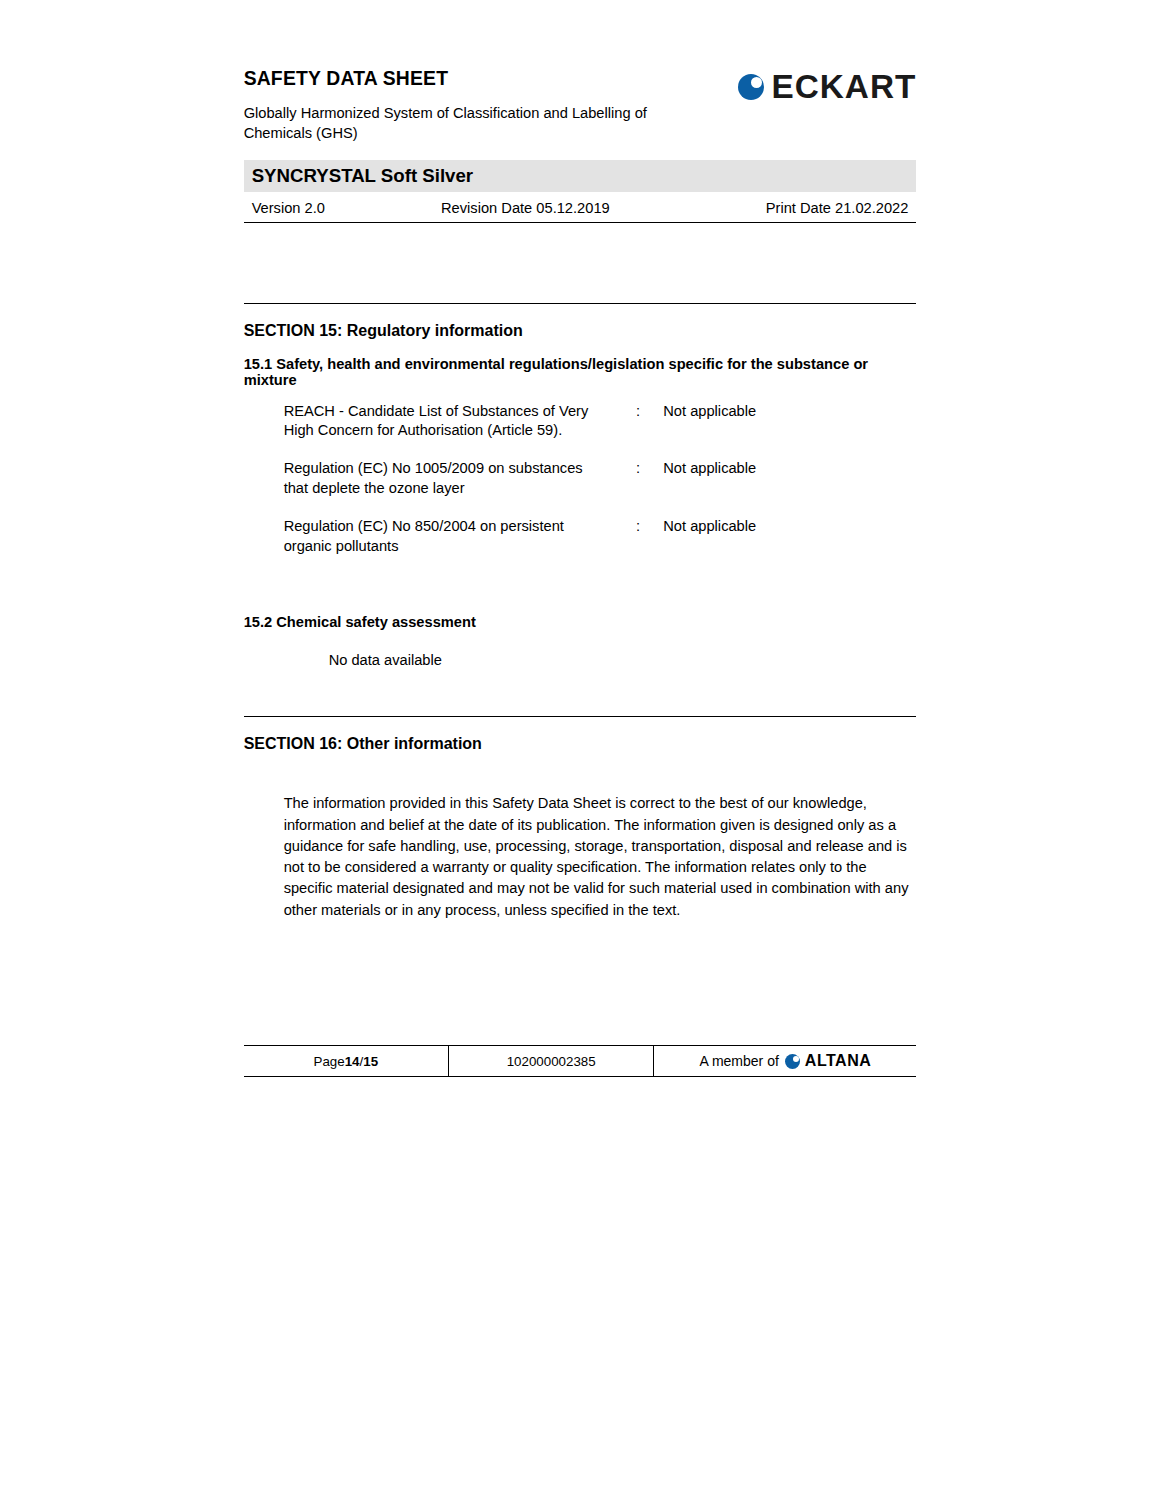SAFETY DATA SHEET
Globally Harmonized System of Classification and Labelling of
Chemicals (GHS)
ECKART
SYNCRYSTAL Soft Silver
Version 2.0 Revision Date 05.12.2019 Print Date 21.02.2022
SECTION 15: Regulatory information
15.1 Safety, health and environmental regulations/legislation specific for the substance or mixture
| REACH - Candidate List of Substances of Very High Concern for Authorisation (Article 59). | : | Not applicable |
| Regulation (EC) No 1005/2009 on substances that deplete the ozone layer | : | Not applicable |
| Regulation (EC) No 850/2004 on persistent organic pollutants | : | Not applicable |
15.2 Chemical safety assessment
No data available
SECTION 16: Other information
The information provided in this Safety Data Sheet is correct to the best of our knowledge, information and belief at the date of its publication. The information given is designed only as a guidance for safe handling, use, processing, storage, transportation, disposal and release and is not to be considered a warranty or quality specification. The information relates only to the specific material designated and may not be valid for such material used in combination with any other materials or in any process, unless specified in the text.
Page 14 / 15
102000002385
A member of ALTANA